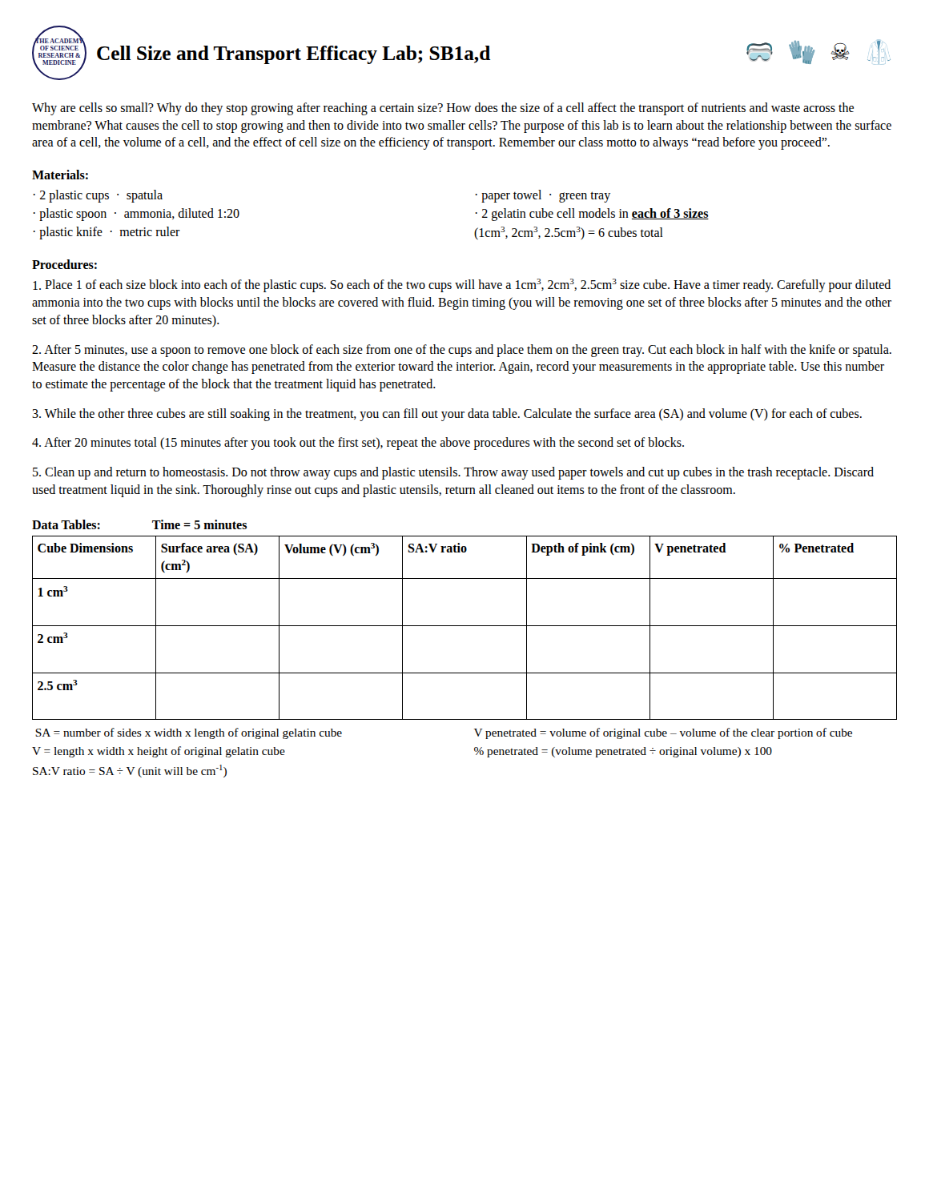THE ACADEMY OF SCIENCE RESEARCH & MEDICINE
Cell Size and Transport Efficacy Lab; SB1a,d
🥽 🧤 ☠ 🥼
Why are cells so small? Why do they stop growing after reaching a certain size? How does the size of a cell affect the transport of nutrients and waste across the membrane? What causes the cell to stop growing and then to divide into two smaller cells? The purpose of this lab is to learn about the relationship between the surface area of a cell, the volume of a cell, and the effect of cell size on the efficiency of transport. Remember our class motto to always “read before you proceed”.
Materials:
2 plastic cups · spatula
paper towel · green tray
plastic spoon · ammonia, diluted 1:20
2 gelatin cube cell models in each of 3 sizes
plastic knife · metric ruler
(1cm3, 2cm3, 2.5cm3) = 6 cubes total
Procedures:
Place 1 of each size block into each of the plastic cups. So each of the two cups will have a 1cm3, 2cm3, 2.5cm3 size cube. Have a timer ready. Carefully pour diluted ammonia into the two cups with blocks until the blocks are covered with fluid. Begin timing (you will be removing one set of three blocks after 5 minutes and the other set of three blocks after 20 minutes).
After 5 minutes, use a spoon to remove one block of each size from one of the cups and place them on the green tray. Cut each block in half with the knife or spatula. Measure the distance the color change has penetrated from the exterior toward the interior. Again, record your measurements in the appropriate table. Use this number to estimate the percentage of the block that the treatment liquid has penetrated.
While the other three cubes are still soaking in the treatment, you can fill out your data table. Calculate the surface area (SA) and volume (V) for each of cubes.
After 20 minutes total (15 minutes after you took out the first set), repeat the above procedures with the second set of blocks.
Clean up and return to homeostasis. Do not throw away cups and plastic utensils. Throw away used paper towels and cut up cubes in the trash receptacle. Discard used treatment liquid in the sink. Thoroughly rinse out cups and plastic utensils, return all cleaned out items to the front of the classroom.
Data Tables: Time = 5 minutes
| Cube Dimensions | Surface area (SA) (cm 2 ) | Volume (V) (cm 3 ) | SA:V ratio | Depth of pink (cm) | V penetrated | % Penetrated |
| --- | --- | --- | --- | --- | --- | --- |
| 1 cm 3 | | | | | | |
| 2 cm 3 | | | | | | |
| 2.5 cm 3 | | | | | | |
SA = number of sides x width x length of original gelatin cube
V = length x width x height of original gelatin cube
SA:V ratio = SA ÷ V (unit will be cm-1)
V penetrated = volume of original cube – volume of the clear portion of cube
% penetrated = (volume penetrated ÷ original volume) x 100